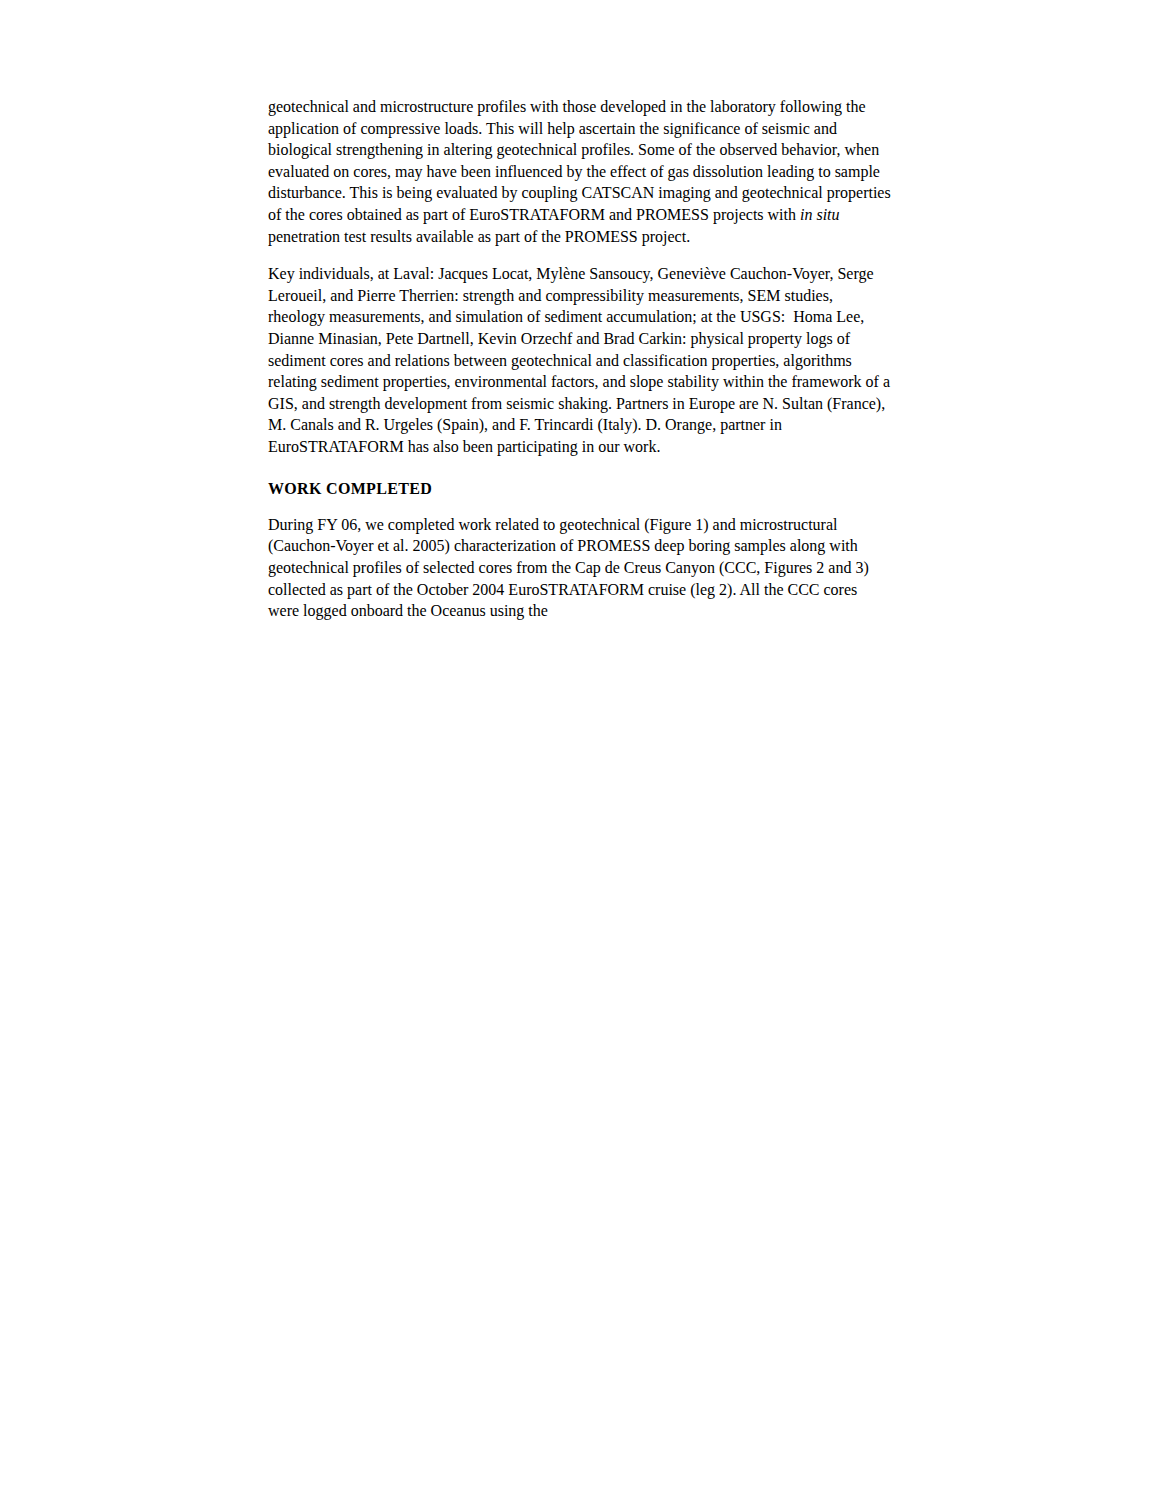geotechnical and microstructure profiles with those developed in the laboratory following the application of compressive loads. This will help ascertain the significance of seismic and biological strengthening in altering geotechnical profiles. Some of the observed behavior, when evaluated on cores, may have been influenced by the effect of gas dissolution leading to sample disturbance. This is being evaluated by coupling CATSCAN imaging and geotechnical properties of the cores obtained as part of EuroSTRATAFORM and PROMESS projects with in situ penetration test results available as part of the PROMESS project.
Key individuals, at Laval: Jacques Locat, Mylène Sansoucy, Geneviève Cauchon-Voyer, Serge Leroueil, and Pierre Therrien: strength and compressibility measurements, SEM studies, rheology measurements, and simulation of sediment accumulation; at the USGS: Homa Lee, Dianne Minasian, Pete Dartnell, Kevin Orzechf and Brad Carkin: physical property logs of sediment cores and relations between geotechnical and classification properties, algorithms relating sediment properties, environmental factors, and slope stability within the framework of a GIS, and strength development from seismic shaking. Partners in Europe are N. Sultan (France), M. Canals and R. Urgeles (Spain), and F. Trincardi (Italy). D. Orange, partner in EuroSTRATAFORM has also been participating in our work.
Work Completed
During FY 06, we completed work related to geotechnical (Figure 1) and microstructural (Cauchon-Voyer et al. 2005) characterization of PROMESS deep boring samples along with geotechnical profiles of selected cores from the Cap de Creus Canyon (CCC, Figures 2 and 3) collected as part of the October 2004 EuroSTRATAFORM cruise (leg 2). All the CCC cores were logged onboard the Oceanus using the